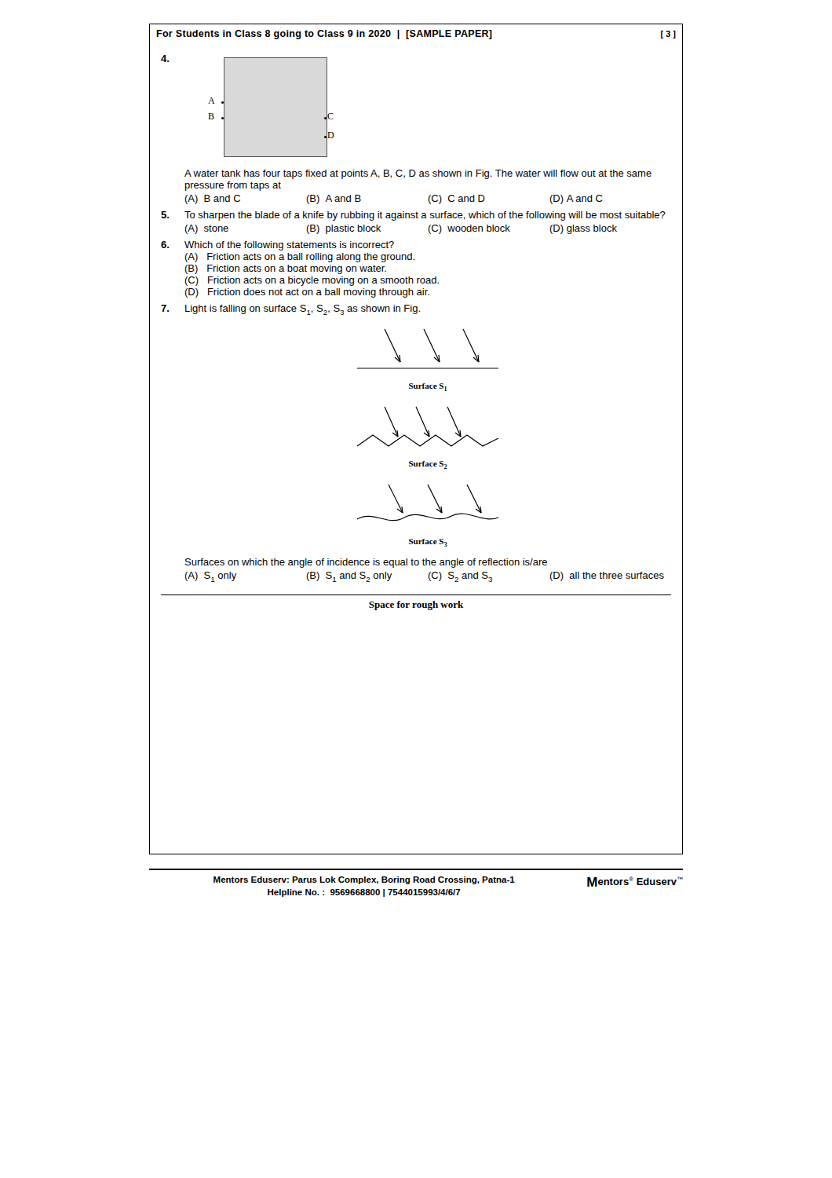For Students in Class 8 going to Class 9 in 2020 | [SAMPLE PAPER] [ 3 ]
4.
A B C D
A water tank has four taps fixed at points A, B, C, D as shown in Fig. The water will flow out at the same pressure from taps at
(A) B and C
(B) A and B
(C) C and D
(D) A and C
5.
To sharpen the blade of a knife by rubbing it against a surface, which of the following will be most suitable?
(A) stone
(B) plastic block
(C) wooden block
(D) glass block
6.
Which of the following statements is incorrect?
(A) Friction acts on a ball rolling along the ground.
(B) Friction acts on a boat moving on water.
(C) Friction acts on a bicycle moving on a smooth road.
(D) Friction does not act on a ball moving through air.
7.
Light is falling on surface S1, S2, S3 as shown in Fig.
Surface S1
Surface S2
Surface S3
Surfaces on which the angle of incidence is equal to the angle of reflection is/are
(A) S1 only
(B) S1 and S2 only
(C) S2 and S3
(D) all the three surfaces
Space for rough work
Mentors Eduserv: Parus Lok Complex, Boring Road Crossing, Patna-1
Helpline No. : 9569668800 | 7544015993/4/6/7
Mentors® Eduserv™